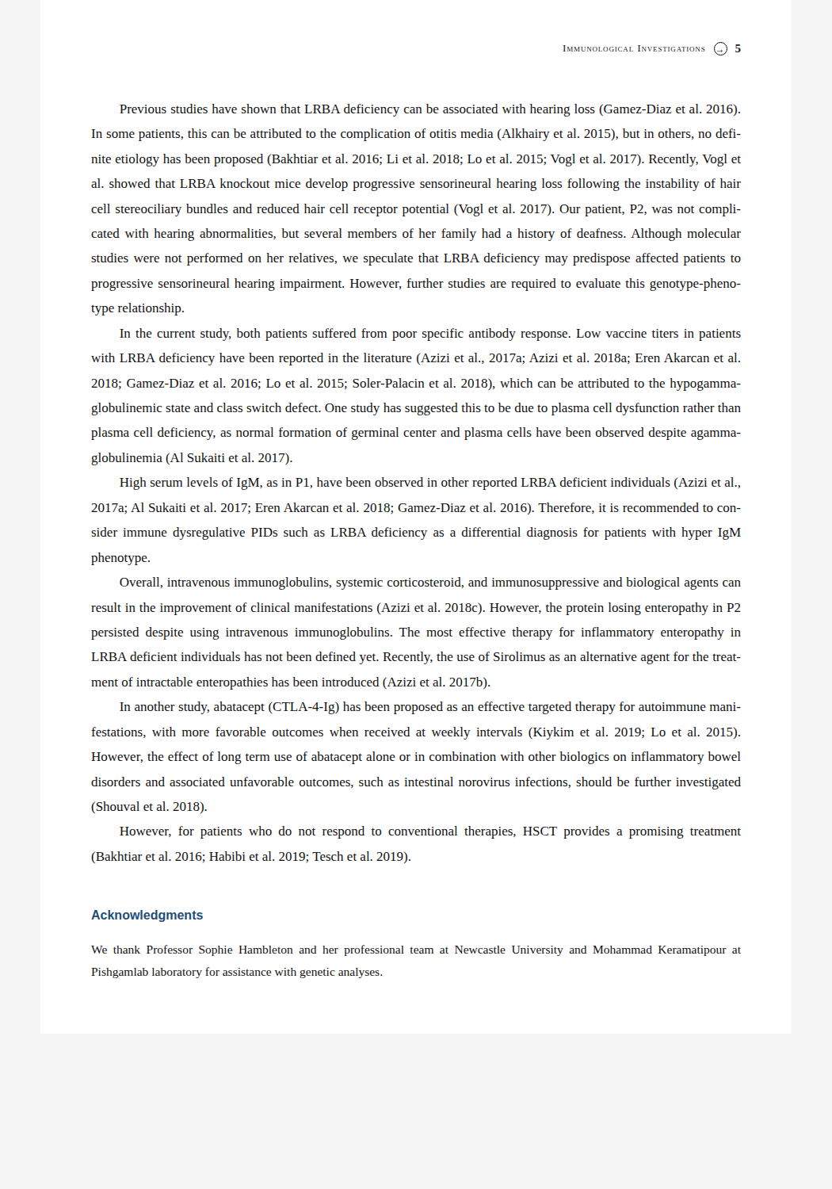Immunological Investigations → 5
Previous studies have shown that LRBA deficiency can be associated with hearing loss (Gamez-Diaz et al. 2016). In some patients, this can be attributed to the complication of otitis media (Alkhairy et al. 2015), but in others, no definite etiology has been proposed (Bakhtiar et al. 2016; Li et al. 2018; Lo et al. 2015; Vogl et al. 2017). Recently, Vogl et al. showed that LRBA knockout mice develop progressive sensorineural hearing loss following the instability of hair cell stereociliary bundles and reduced hair cell receptor potential (Vogl et al. 2017). Our patient, P2, was not complicated with hearing abnormalities, but several members of her family had a history of deafness. Although molecular studies were not performed on her relatives, we speculate that LRBA deficiency may predispose affected patients to progressive sensorineural hearing impairment. However, further studies are required to evaluate this genotype-phenotype relationship.
In the current study, both patients suffered from poor specific antibody response. Low vaccine titers in patients with LRBA deficiency have been reported in the literature (Azizi et al., 2017a; Azizi et al. 2018a; Eren Akarcan et al. 2018; Gamez-Diaz et al. 2016; Lo et al. 2015; Soler-Palacin et al. 2018), which can be attributed to the hypogammaglobulinemic state and class switch defect. One study has suggested this to be due to plasma cell dysfunction rather than plasma cell deficiency, as normal formation of germinal center and plasma cells have been observed despite agammaglobulinemia (Al Sukaiti et al. 2017).
High serum levels of IgM, as in P1, have been observed in other reported LRBA deficient individuals (Azizi et al., 2017a; Al Sukaiti et al. 2017; Eren Akarcan et al. 2018; Gamez-Diaz et al. 2016). Therefore, it is recommended to consider immune dysregulative PIDs such as LRBA deficiency as a differential diagnosis for patients with hyper IgM phenotype.
Overall, intravenous immunoglobulins, systemic corticosteroid, and immunosuppressive and biological agents can result in the improvement of clinical manifestations (Azizi et al. 2018c). However, the protein losing enteropathy in P2 persisted despite using intravenous immunoglobulins. The most effective therapy for inflammatory enteropathy in LRBA deficient individuals has not been defined yet. Recently, the use of Sirolimus as an alternative agent for the treatment of intractable enteropathies has been introduced (Azizi et al. 2017b).
In another study, abatacept (CTLA-4-Ig) has been proposed as an effective targeted therapy for autoimmune manifestations, with more favorable outcomes when received at weekly intervals (Kiykim et al. 2019; Lo et al. 2015). However, the effect of long term use of abatacept alone or in combination with other biologics on inflammatory bowel disorders and associated unfavorable outcomes, such as intestinal norovirus infections, should be further investigated (Shouval et al. 2018).
However, for patients who do not respond to conventional therapies, HSCT provides a promising treatment (Bakhtiar et al. 2016; Habibi et al. 2019; Tesch et al. 2019).
Acknowledgments
We thank Professor Sophie Hambleton and her professional team at Newcastle University and Mohammad Keramatipour at Pishgamlab laboratory for assistance with genetic analyses.